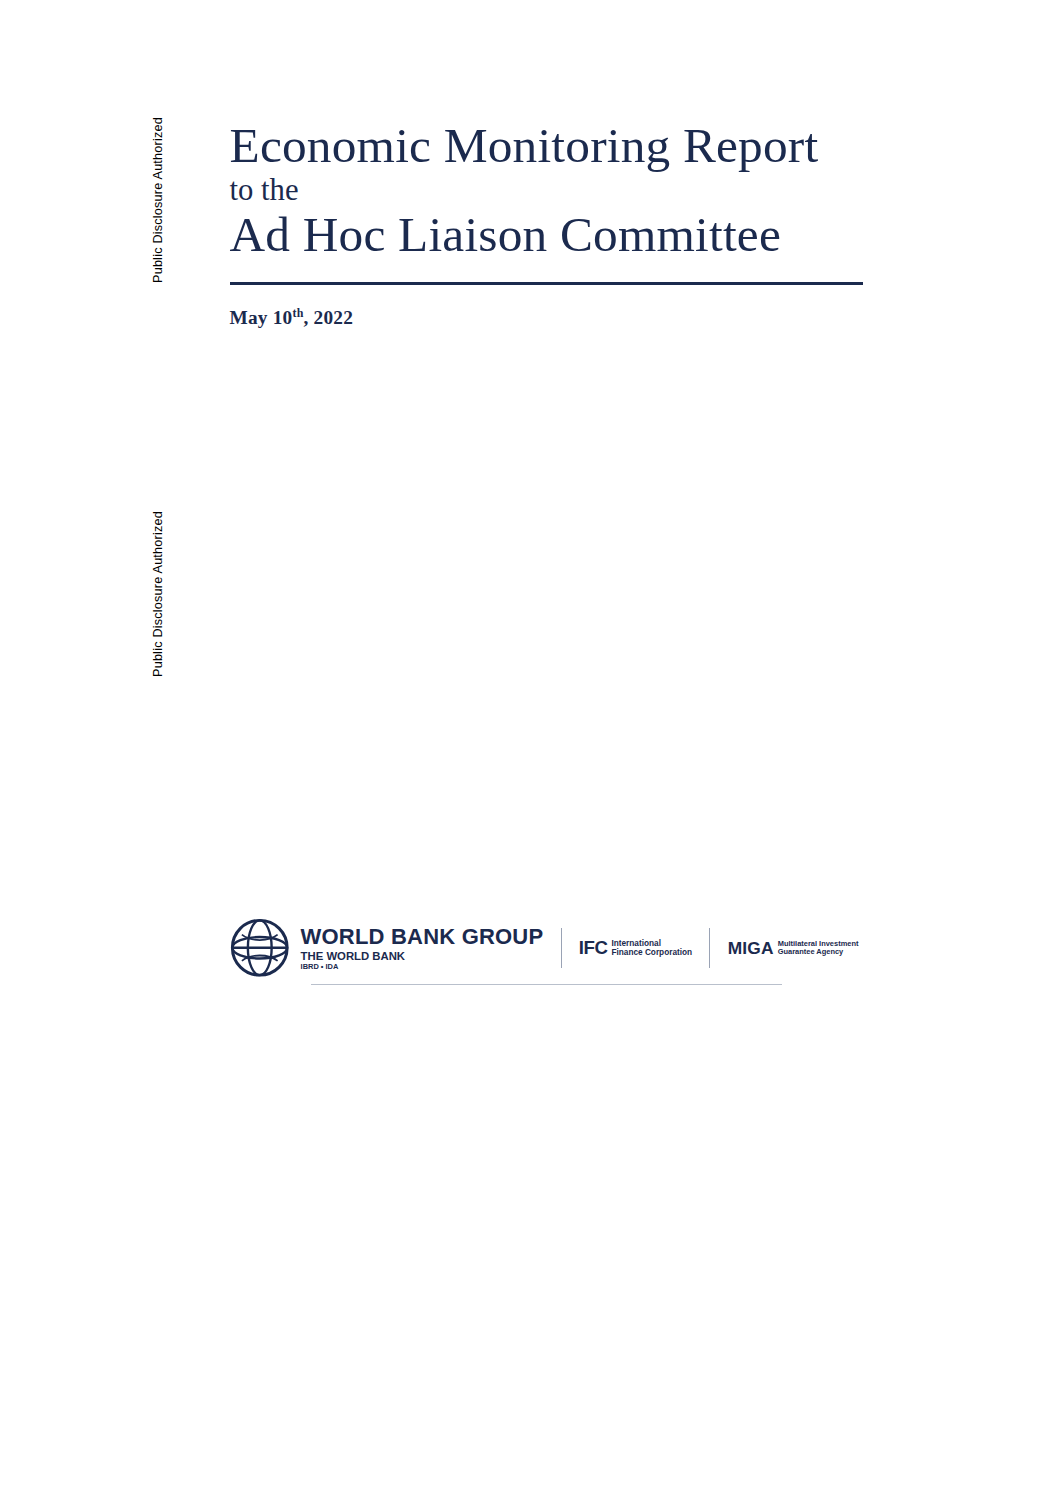Public Disclosure Authorized
Public Disclosure Authorized
Economic Monitoring Report
to the
Ad Hoc Liaison Committee
May 10th, 2022
WORLD BANK GROUP THE WORLD BANKIBRD • IDA
IFC International
Finance Corporation
MIGA Multilateral Investment
Guarantee Agency